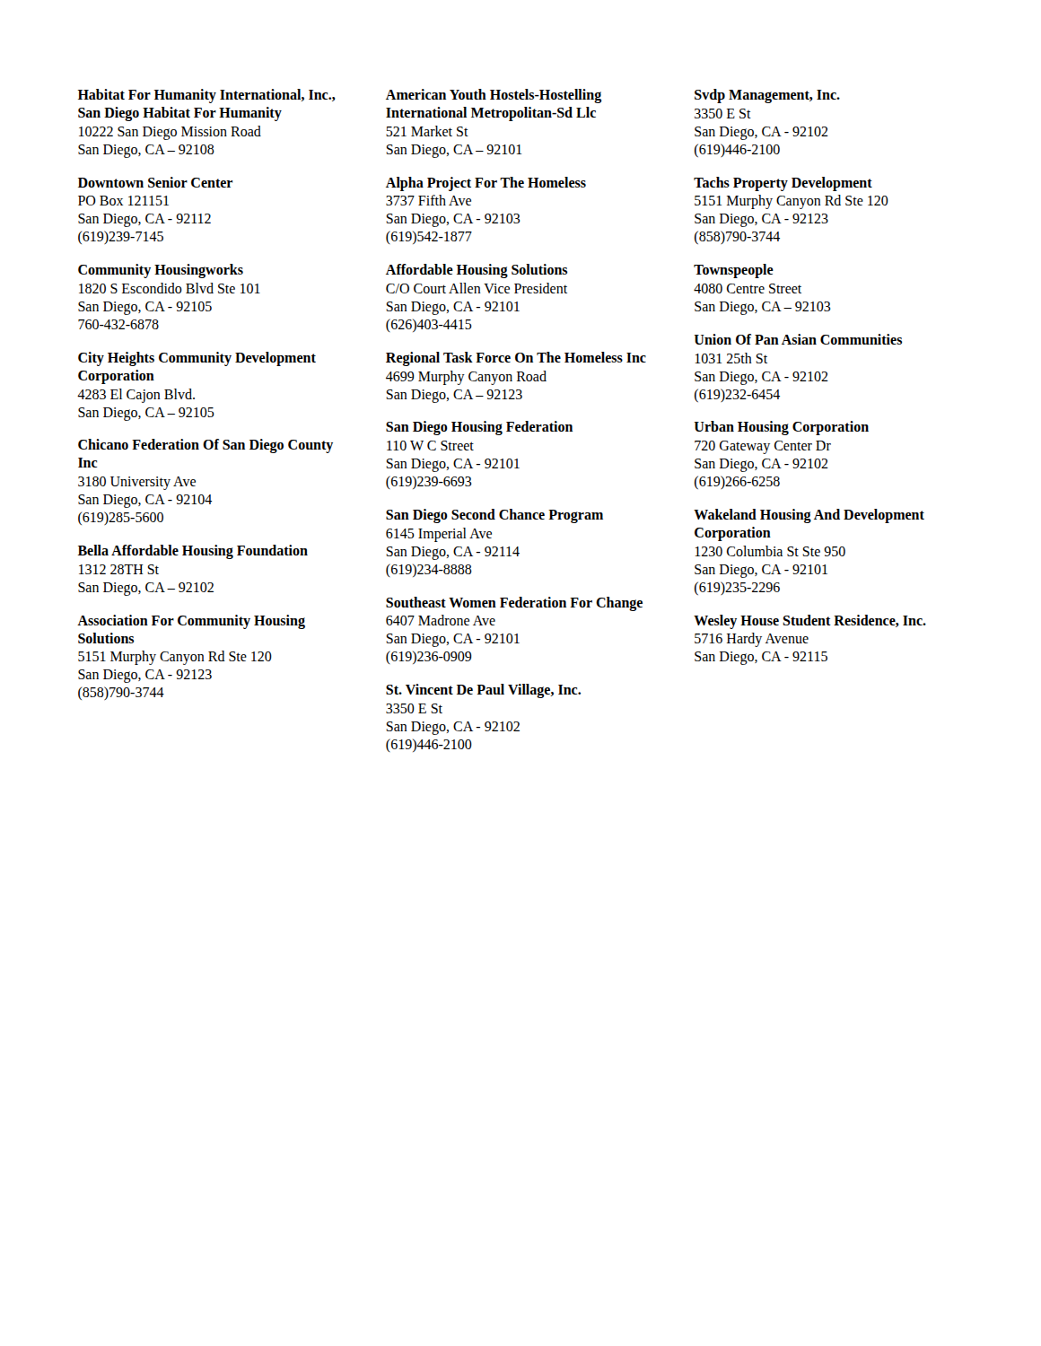Habitat For Humanity International, Inc., San Diego Habitat For Humanity
10222 San Diego Mission Road
San Diego, CA – 92108
Downtown Senior Center
PO Box 121151
San Diego, CA - 92112
(619)239-7145
Community Housingworks
1820 S Escondido Blvd Ste 101
San Diego, CA - 92105
760-432-6878
City Heights Community Development Corporation
4283 El Cajon Blvd.
San Diego, CA – 92105
Chicano Federation Of San Diego County Inc
3180 University Ave
San Diego, CA - 92104
(619)285-5600
Bella Affordable Housing Foundation
1312 28TH St
San Diego, CA – 92102
Association For Community Housing Solutions
5151 Murphy Canyon Rd Ste 120
San Diego, CA - 92123
(858)790-3744
American Youth Hostels-Hostelling International Metropolitan-Sd Llc
521 Market St
San Diego, CA – 92101
Alpha Project For The Homeless
3737 Fifth Ave
San Diego, CA - 92103
(619)542-1877
Affordable Housing Solutions
C/O Court Allen Vice President
San Diego, CA - 92101
(626)403-4415
Regional Task Force On The Homeless Inc
4699 Murphy Canyon Road
San Diego, CA – 92123
San Diego Housing Federation
110 W C Street
San Diego, CA - 92101
(619)239-6693
San Diego Second Chance Program
6145 Imperial Ave
San Diego, CA - 92114
(619)234-8888
Southeast Women Federation For Change
6407 Madrone Ave
San Diego, CA - 92101
(619)236-0909
St. Vincent De Paul Village, Inc.
3350 E St
San Diego, CA - 92102
(619)446-2100
Svdp Management, Inc.
3350 E St
San Diego, CA - 92102
(619)446-2100
Tachs Property Development
5151 Murphy Canyon Rd Ste 120
San Diego, CA - 92123
(858)790-3744
Townspeople
4080 Centre Street
San Diego, CA – 92103
Union Of Pan Asian Communities
1031 25th St
San Diego, CA - 92102
(619)232-6454
Urban Housing Corporation
720 Gateway Center Dr
San Diego, CA - 92102
(619)266-6258
Wakeland Housing And Development Corporation
1230 Columbia St Ste 950
San Diego, CA - 92101
(619)235-2296
Wesley House Student Residence, Inc.
5716 Hardy Avenue
San Diego, CA - 92115